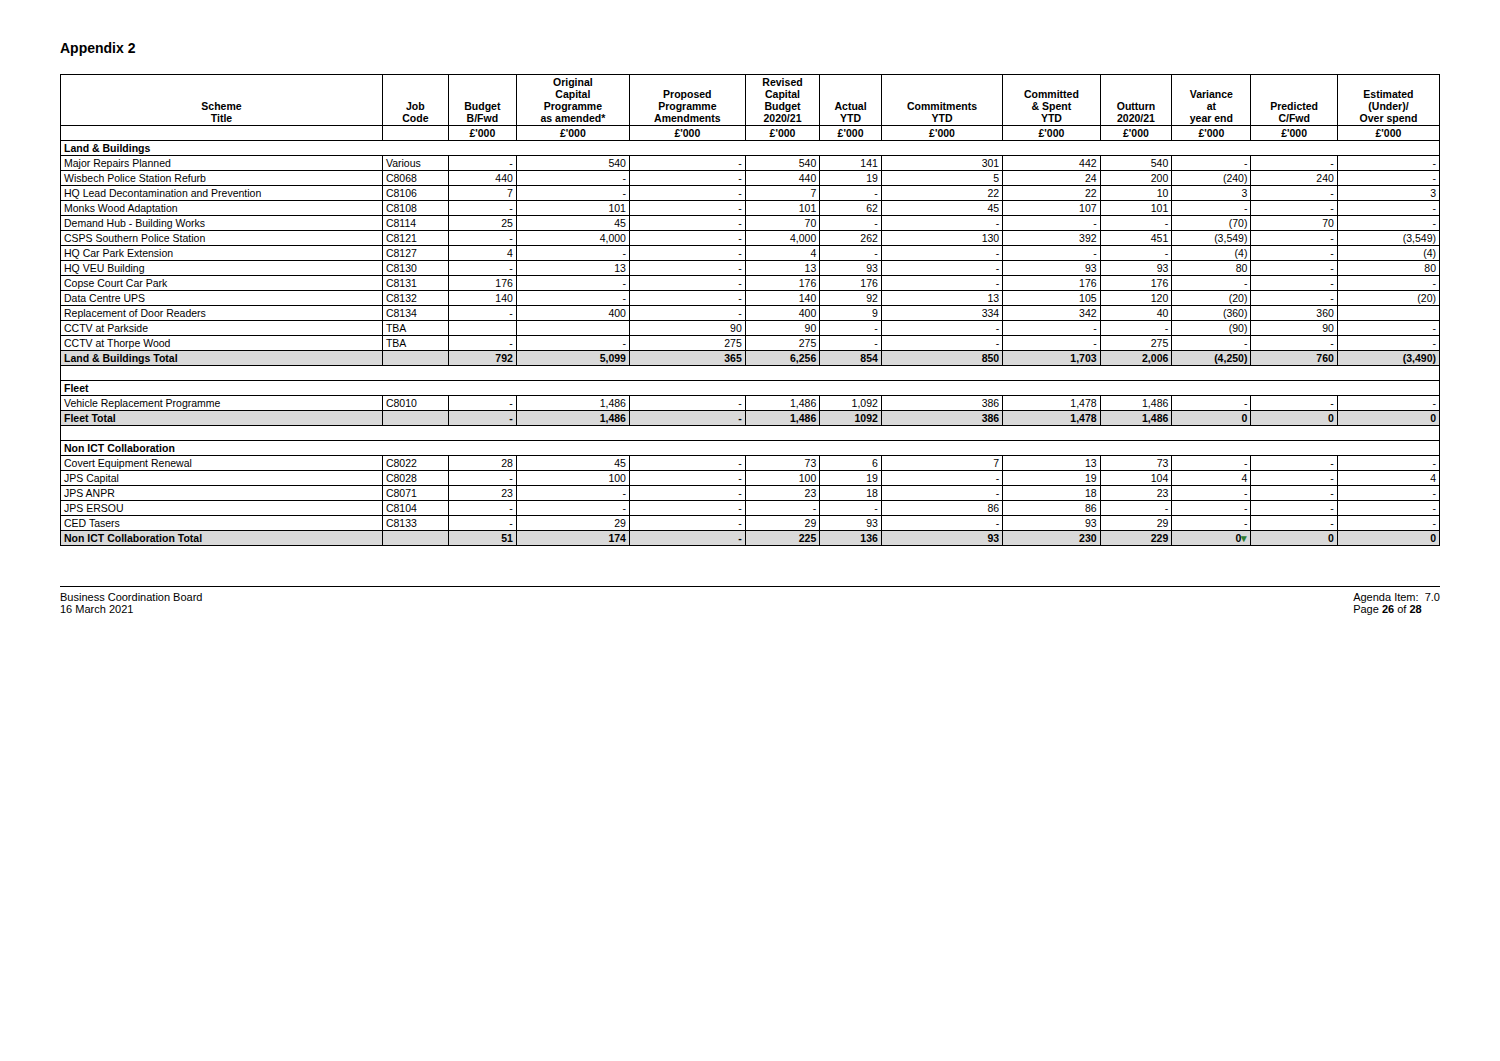Appendix 2
| Scheme Title | Job Code | Budget B/Fwd | Original Capital Programme as amended* | Proposed Programme Amendments | Revised Capital Budget 2020/21 | Actual YTD | Commitments YTD | Committed & Spent YTD | Outturn 2020/21 | Variance at year end | Predicted C/Fwd | Estimated (Under)/ Over spend |
| --- | --- | --- | --- | --- | --- | --- | --- | --- | --- | --- | --- | --- |
| | | £'000 | £'000 | £'000 | £'000 | £'000 | £'000 | £'000 | £'000 | £'000 | £'000 | £'000 |
| Land & Buildings |
| Major Repairs Planned | Various | - | 540 | - | 540 | 141 | 301 | 442 | 540 | - | - | - |
| Wisbech Police Station Refurb | C8068 | 440 | - | - | 440 | 19 | 5 | 24 | 200 | (240) | 240 | - |
| HQ Lead Decontamination and Prevention | C8106 | 7 | - | - | 7 | - | 22 | 22 | 10 | 3 | - | 3 |
| Monks Wood Adaptation | C8108 | - | 101 | - | 101 | 62 | 45 | 107 | 101 | - | - | - |
| Demand Hub - Building Works | C8114 | 25 | 45 | - | 70 | - | - | - | - | (70) | 70 | - |
| CSPS Southern Police Station | C8121 | - | 4,000 | - | 4,000 | 262 | 130 | 392 | 451 | (3,549) | - | (3,549) |
| HQ Car Park Extension | C8127 | 4 | - | - | 4 | - | - | - | - | (4) | - | (4) |
| HQ VEU Building | C8130 | - | 13 | - | 13 | 93 | - | 93 | 93 | 80 | - | 80 |
| Copse Court Car Park | C8131 | 176 | - | - | 176 | 176 | - | 176 | 176 | - | - | - |
| Data Centre UPS | C8132 | 140 | - | - | 140 | 92 | 13 | 105 | 120 | (20) | - | (20) |
| Replacement of Door Readers | C8134 | - | 400 | - | 400 | 9 | 334 | 342 | 40 | (360) | 360 | |
| CCTV at Parkside | TBA | | | 90 | 90 | - | - | - | - | (90) | 90 | - |
| CCTV at Thorpe Wood | TBA | - | - | 275 | 275 | - | - | - | 275 | - | - | - |
| Land & Buildings Total | | 792 | 5,099 | 365 | 6,256 | 854 | 850 | 1,703 | 2,006 | (4,250) | 760 | (3,490) |
| Fleet |
| Vehicle Replacement Programme | C8010 | - | 1,486 | - | 1,486 | 1,092 | 386 | 1,478 | 1,486 | - | - | - |
| Fleet Total | | - | 1,486 | - | 1,486 | 1092 | 386 | 1,478 | 1,486 | 0 | 0 | 0 |
| Non ICT Collaboration |
| Covert Equipment Renewal | C8022 | 28 | 45 | - | 73 | 6 | 7 | 13 | 73 | - | - | - |
| JPS Capital | C8028 | - | 100 | - | 100 | 19 | - | 19 | 104 | 4 | - | 4 |
| JPS ANPR | C8071 | 23 | - | - | 23 | 18 | - | 18 | 23 | - | - | - |
| JPS ERSOU | C8104 | - | - | - | - | - | 86 | 86 | - | - | - | - |
| CED Tasers | C8133 | - | 29 | - | 29 | 93 | - | 93 | 29 | - | - | - |
| Non ICT Collaboration Total | | 51 | 174 | - | 225 | 136 | 93 | 230 | 229 | 0 ▾ | 0 | 0 |
Business Coordination Board
16 March 2021
Agenda Item: 7.0
Page 26 of 28